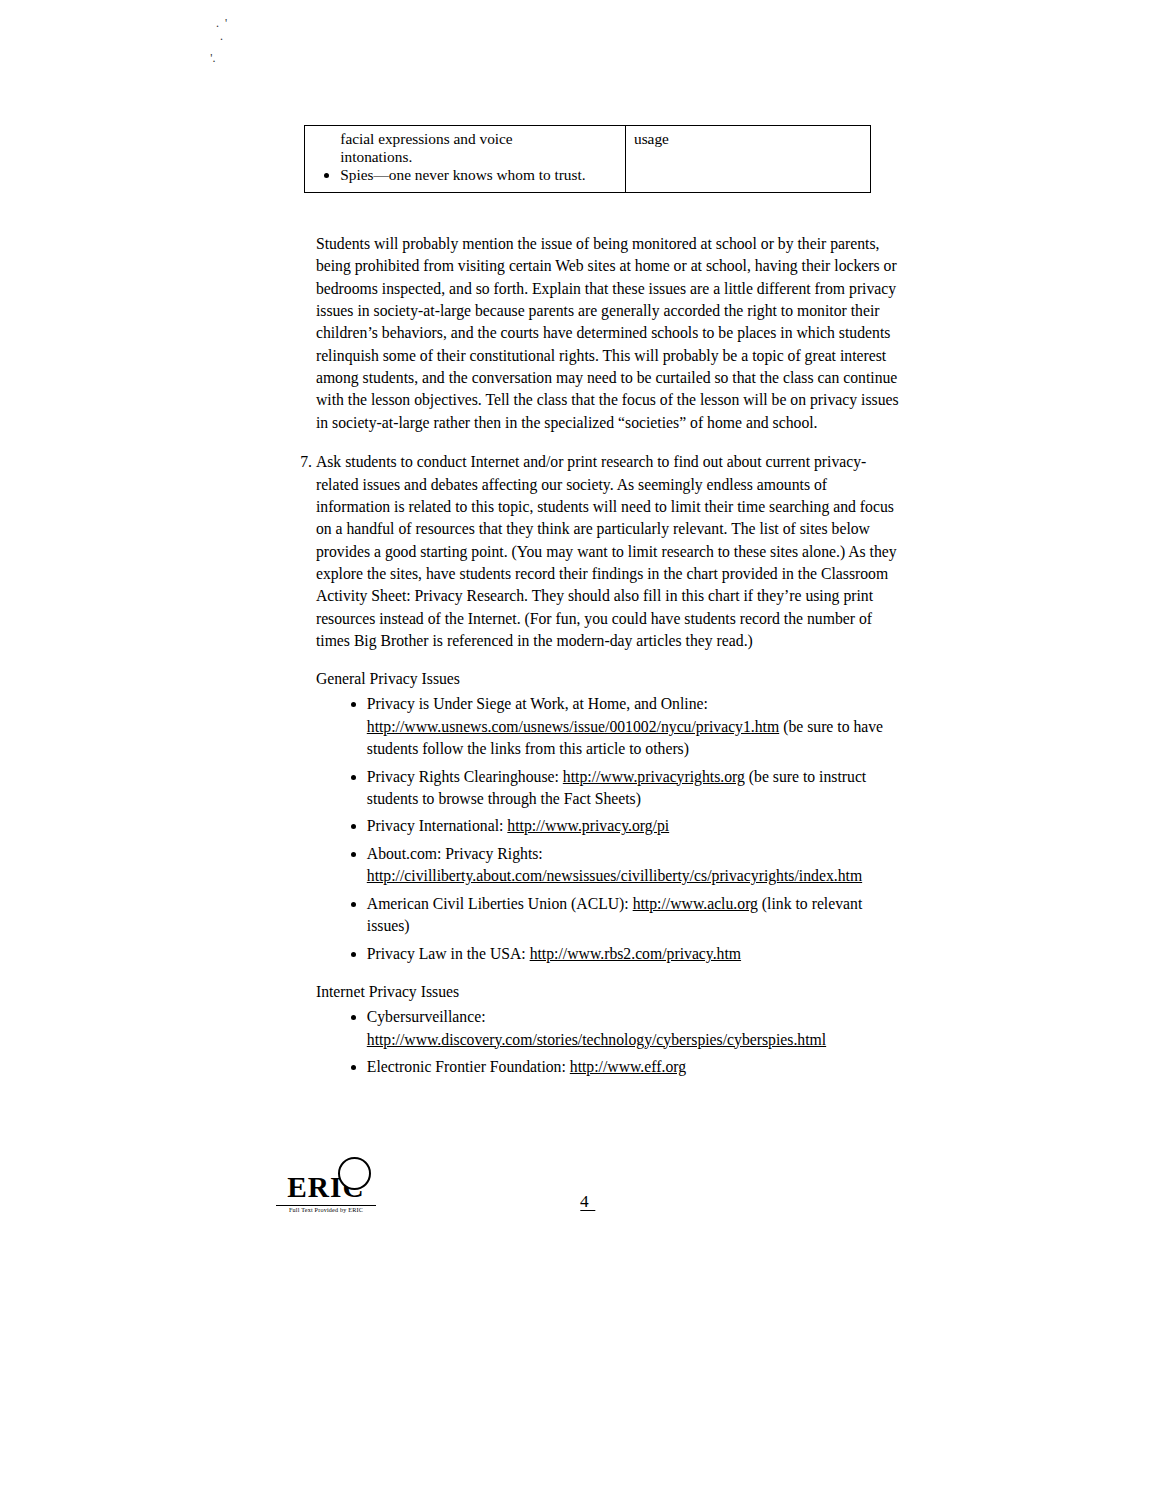. '
.
'.
| facial expressions and voice intonations. Spies—one never knows whom to trust. | usage |
Students will probably mention the issue of being monitored at school or by their parents, being prohibited from visiting certain Web sites at home or at school, having their lockers or bedrooms inspected, and so forth. Explain that these issues are a little different from privacy issues in society-at-large because parents are generally accorded the right to monitor their children’s behaviors, and the courts have determined schools to be places in which students relinquish some of their constitutional rights. This will probably be a topic of great interest among students, and the conversation may need to be curtailed so that the class can continue with the lesson objectives. Tell the class that the focus of the lesson will be on privacy issues in society-at-large rather then in the specialized “societies” of home and school.
Ask students to conduct Internet and/or print research to find out about current privacy-related issues and debates affecting our society. As seemingly endless amounts of information is related to this topic, students will need to limit their time searching and focus on a handful of resources that they think are particularly relevant. The list of sites below provides a good starting point. (You may want to limit research to these sites alone.) As they explore the sites, have students record their findings in the chart provided in the Classroom Activity Sheet: Privacy Research. They should also fill in this chart if they’re using print resources instead of the Internet. (For fun, you could have students record the number of times Big Brother is referenced in the modern-day articles they read.)
General Privacy Issues
Privacy is Under Siege at Work, at Home, and Online: http://www.usnews.com/usnews/issue/001002/nycu/privacy1.htm (be sure to have students follow the links from this article to others)
Privacy Rights Clearinghouse: http://www.privacyrights.org (be sure to instruct students to browse through the Fact Sheets)
Privacy International: http://www.privacy.org/pi
About.com: Privacy Rights: http://civilliberty.about.com/newsissues/civilliberty/cs/privacyrights/index.htm
American Civil Liberties Union (ACLU): http://www.aclu.org (link to relevant issues)
Privacy Law in the USA: http://www.rbs2.com/privacy.htm
Internet Privacy Issues
Cybersurveillance: http://www.discovery.com/stories/technology/cyberspies/cyberspies.html
Electronic Frontier Foundation: http://www.eff.org
ERIC
Full Text Provided by ERIC
4